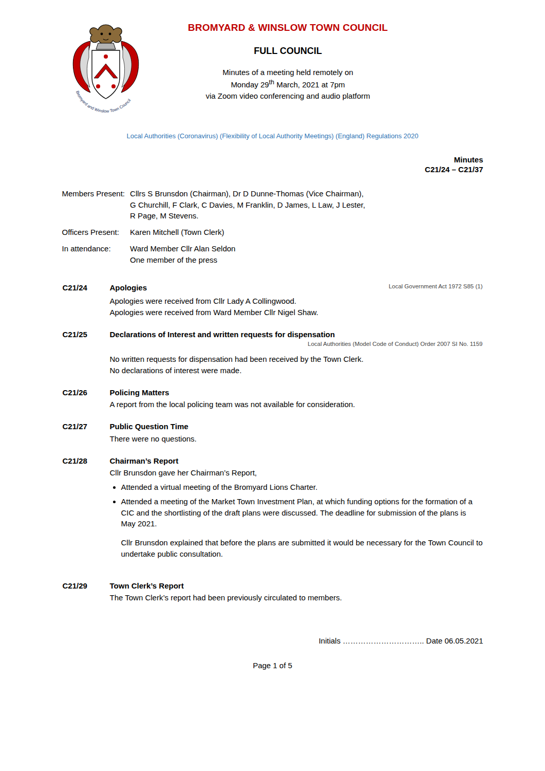Bromyard and Winslow Town Council
BROMYARD & WINSLOW TOWN COUNCIL
FULL COUNCIL
Minutes of a meeting held remotely on
Monday 29th March, 2021 at 7pm
via Zoom video conferencing and audio platform
Local Authorities (Coronavirus) (Flexibility of Local Authority Meetings) (England) Regulations 2020
Minutes
C21/24 – C21/37
| Members Present: | Cllrs S Brunsdon (Chairman), Dr D Dunne-Thomas (Vice Chairman), G Churchill, F Clark, C Davies, M Franklin, D James, L Law, J Lester, R Page, M Stevens. |
| Officers Present: | Karen Mitchell (Town Clerk) |
| In attendance: | Ward Member Cllr Alan Seldon One member of the press |
| C21/24 | Apologies Local Government Act 1972 S85 (1) Apologies were received from Cllr Lady A Collingwood. Apologies were received from Ward Member Cllr Nigel Shaw. |
| C21/25 | Declarations of Interest and written requests for dispensation Local Authorities (Model Code of Conduct) Order 2007 SI No. 1159 No written requests for dispensation had been received by the Town Clerk. No declarations of interest were made. |
| C21/26 | Policing Matters A report from the local policing team was not available for consideration. |
| C21/27 | Public Question Time There were no questions. |
| C21/28 | Chairman’s Report Cllr Brunsdon gave her Chairman’s Report, Attended a virtual meeting of the Bromyard Lions Charter. Attended a meeting of the Market Town Investment Plan, at which funding options for the formation of a CIC and the shortlisting of the draft plans were discussed. The deadline for submission of the plans is May 2021. Cllr Brunsdon explained that before the plans are submitted it would be necessary for the Town Council to undertake public consultation. |
| C21/29 | Town Clerk’s Report The Town Clerk’s report had been previously circulated to members. |
Initials ………………………….. Date 06.05.2021
Page 1 of 5